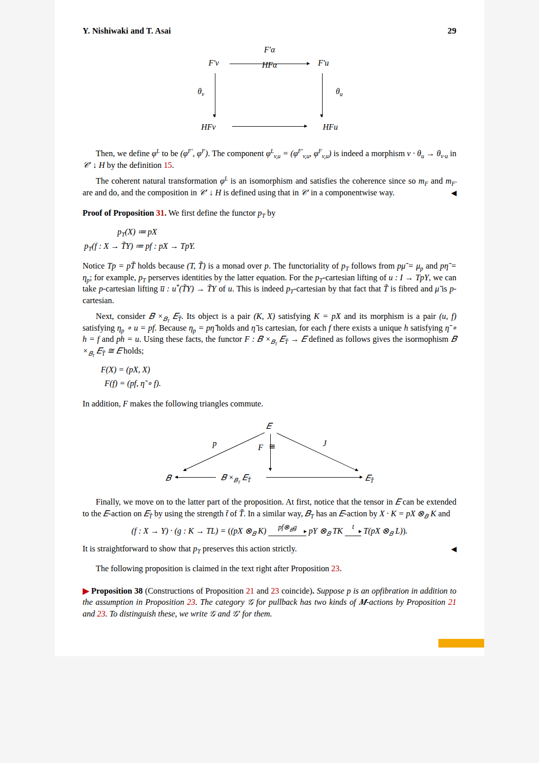Y. Nishiwaki and T. Asai 29
F′v F′u HFv HFu
F′α
HFα
θv
θu
Then, we define φL to be (φF′, φF). The component φLv,u = (φF′v,u, φFv,u) is indeed a morphism v · θu → θv·u in 𝒞′ ↓ H by the definition 15.
The coherent natural transformation φL is an isomorphism and satisfies the coherence since so mF and mF′ are and do, and the composition in 𝒞′ ↓ H is defined using that in 𝒞′ in a componentwise way.
Proof of Proposition 31. We first define the functor pT by
pT(X) ≔ pX pT(f : X → T̃Y) ≔ pf : pX → TpY.
Notice Tp = pT̃ holds because (T, T̃) is a monad over p. The functoriality of pT follows from pμ̃ = μp and pη̃ = ηp; for example, pT perserves identities by the latter equation. For the pT-cartesian lifting of u : I → TpY, we can take p-cartesian lifting u̅ : u*(T̃Y) → T̃Y of u. This is indeed pT-cartesian by that fact that T̃ is fibred and μ̃ is p-cartesian.
Next, consider 𝐵 ×𝐵T 𝐸T̃. Its object is a pair (K, X) satisfying K = pX and its morphism is a pair (u, f) satisfying ηp ∘ u = pf. Because ηp = pη̃ holds and η̃ is cartesian, for each f there exists a unique h satisfying η̃ ∘ h = f and ph = u. Using these facts, the functor F : 𝐵 ×𝐵T 𝐸T̃ → 𝐸 defined as follows gives the isormophism 𝐵 ×𝐵T 𝐸T̃ ≅ 𝐸 holds;
F(X) = (pX, X) F(f) = (pf, η̃ ∘ f).
In addition, F makes the following triangles commute.
𝐸 𝐵 𝐵 ×𝐵T 𝐸T̃ 𝐸T̃ p J F ≅
Finally, we move on to the latter part of the proposition. At first, notice that the tensor in 𝐸 can be extended to the 𝐸-action on 𝐸T̃ by using the strength t̃ of T̃. In a similar way, 𝐵T has an 𝐸-action by X · K = pX ⊗𝐵 K and
(f : X → Y) · (g : K → TL) = ((pX ⊗𝐵 K) pf⊗𝐵g pY ⊗𝐵 TK t T(pX ⊗𝐵 L)).
It is straightforward to show that pT preserves this action strictly.
The following proposition is claimed in the text right after Proposition 23.
▶ Proposition 38 (Constructions of Proposition 21 and 23 coincide). Suppose p is an opfibration in addition to the assumption in Proposition 23. The category 𝒢 for pullback has two kinds of 𝑴-actions by Proposition 21 and 23. To distinguish these, we write 𝒢 and 𝒢′ for them.